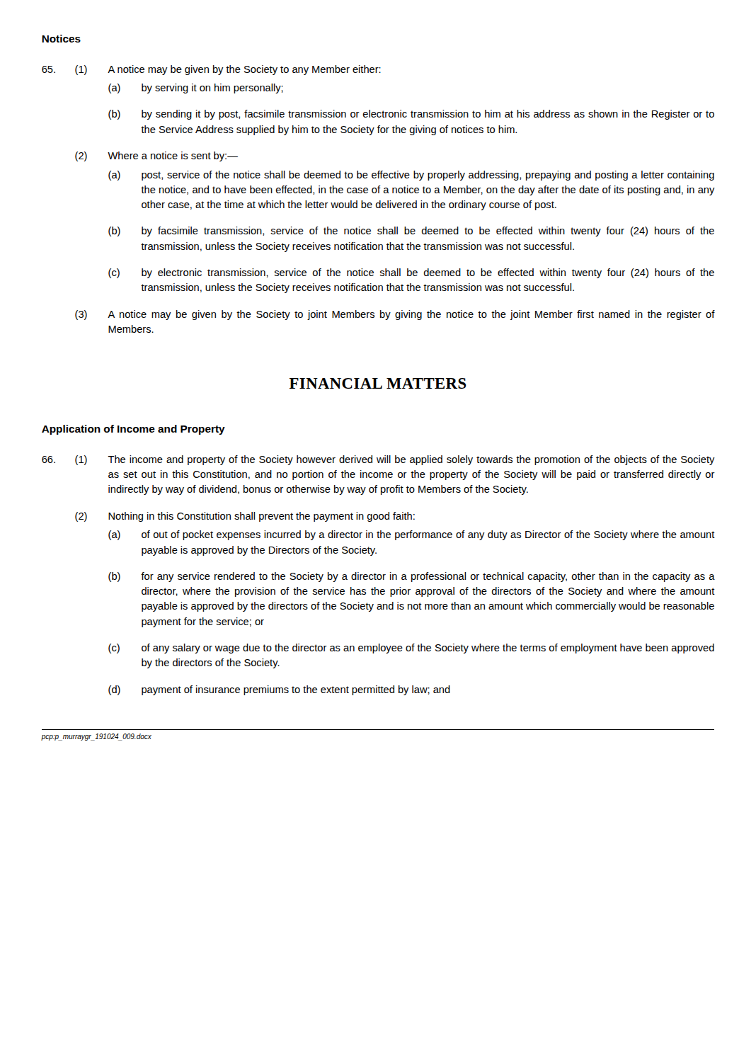Notices
65.
(1)
A notice may be given by the Society to any Member either:
(a)
by serving it on him personally;
(b)
by sending it by post, facsimile transmission or electronic transmission to him at his address as shown in the Register or to the Service Address supplied by him to the Society for the giving of notices to him.
(2)
Where a notice is sent by:—
(a)
post, service of the notice shall be deemed to be effective by properly addressing, prepaying and posting a letter containing the notice, and to have been effected, in the case of a notice to a Member, on the day after the date of its posting and, in any other case, at the time at which the letter would be delivered in the ordinary course of post.
(b)
by facsimile transmission, service of the notice shall be deemed to be effected within twenty four (24) hours of the transmission, unless the Society receives notification that the transmission was not successful.
(c)
by electronic transmission, service of the notice shall be deemed to be effected within twenty four (24) hours of the transmission, unless the Society receives notification that the transmission was not successful.
(3)
A notice may be given by the Society to joint Members by giving the notice to the joint Member first named in the register of Members.
FINANCIAL MATTERS
Application of Income and Property
66.
(1)
The income and property of the Society however derived will be applied solely towards the promotion of the objects of the Society as set out in this Constitution, and no portion of the income or the property of the Society will be paid or transferred directly or indirectly by way of dividend, bonus or otherwise by way of profit to Members of the Society.
(2)
Nothing in this Constitution shall prevent the payment in good faith:
(a)
of out of pocket expenses incurred by a director in the performance of any duty as Director of the Society where the amount payable is approved by the Directors of the Society.
(b)
for any service rendered to the Society by a director in a professional or technical capacity, other than in the capacity as a director, where the provision of the service has the prior approval of the directors of the Society and where the amount payable is approved by the directors of the Society and is not more than an amount which commercially would be reasonable payment for the service; or
(c)
of any salary or wage due to the director as an employee of the Society where the terms of employment have been approved by the directors of the Society.
(d)
payment of insurance premiums to the extent permitted by law; and
pcp:p_murraygr_191024_009.docx